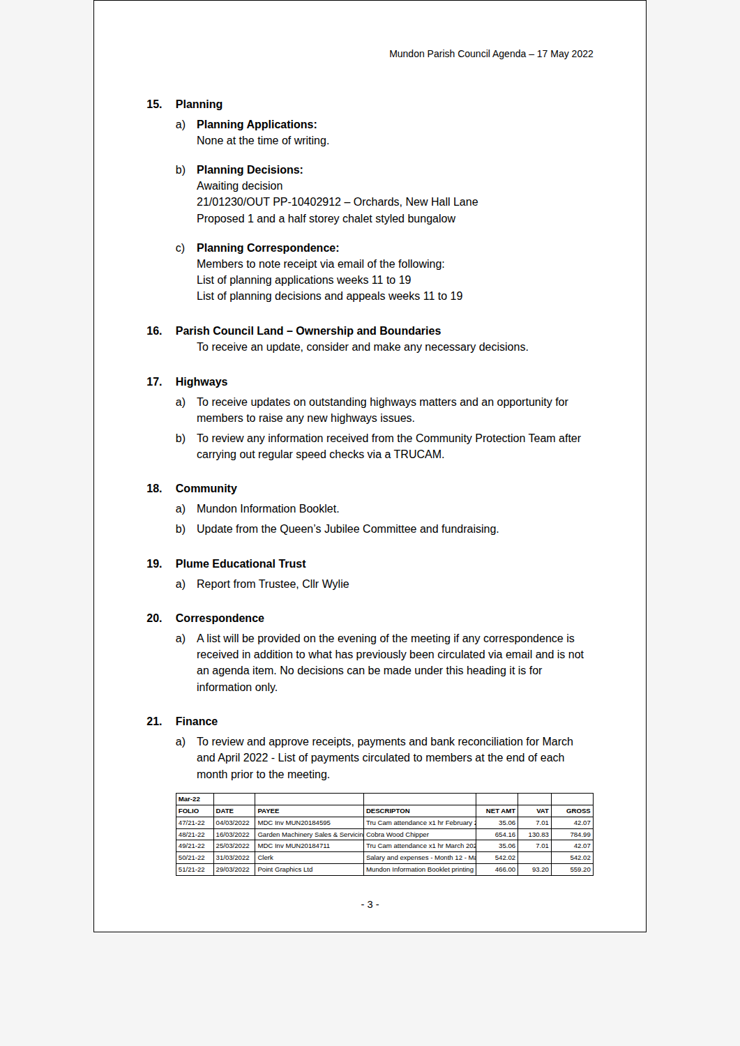Mundon Parish Council Agenda – 17 May 2022
15. Planning
a) Planning Applications:
None at the time of writing.
b) Planning Decisions:
Awaiting decision
21/01230/OUT PP-10402912 – Orchards, New Hall Lane
Proposed 1 and a half storey chalet styled bungalow
c) Planning Correspondence:
Members to note receipt via email of the following:
List of planning applications weeks 11 to 19
List of planning decisions and appeals weeks 11 to 19
16. Parish Council Land – Ownership and Boundaries
To receive an update, consider and make any necessary decisions.
17. Highways
a) To receive updates on outstanding highways matters and an opportunity for members to raise any new highways issues.
b) To review any information received from the Community Protection Team after carrying out regular speed checks via a TRUCAM.
18. Community
a) Mundon Information Booklet.
b) Update from the Queen’s Jubilee Committee and fundraising.
19. Plume Educational Trust
a) Report from Trustee, Cllr Wylie
20. Correspondence
a) A list will be provided on the evening of the meeting if any correspondence is received in addition to what has previously been circulated via email and is not an agenda item. No decisions can be made under this heading it is for information only.
21. Finance
a) To review and approve receipts, payments and bank reconciliation for March and April 2022 - List of payments circulated to members at the end of each month prior to the meeting.
| Mar-22 | | | | | | |
| FOLIO | DATE | PAYEE | DESCRIPTON | NET AMT | VAT | GROSS |
| 47/21-22 | 04/03/2022 | MDC Inv MUN20184595 | Tru Cam attendance x1 hr February 2022 | 35.06 | 7.01 | 42.07 |
| 48/21-22 | 16/03/2022 | Garden Machinery Sales & Servicing | Cobra Wood Chipper | 654.16 | 130.83 | 784.99 |
| 49/21-22 | 25/03/2022 | MDC Inv MUN20184711 | Tru Cam attendance x1 hr March 2022 | 35.06 | 7.01 | 42.07 |
| 50/21-22 | 31/03/2022 | Clerk | Salary and expenses - Month 12 - March 2022 | 542.02 | | 542.02 |
| 51/21-22 | 29/03/2022 | Point Graphics Ltd | Mundon Information Booklet printing | 466.00 | 93.20 | 559.20 |
- 3 -